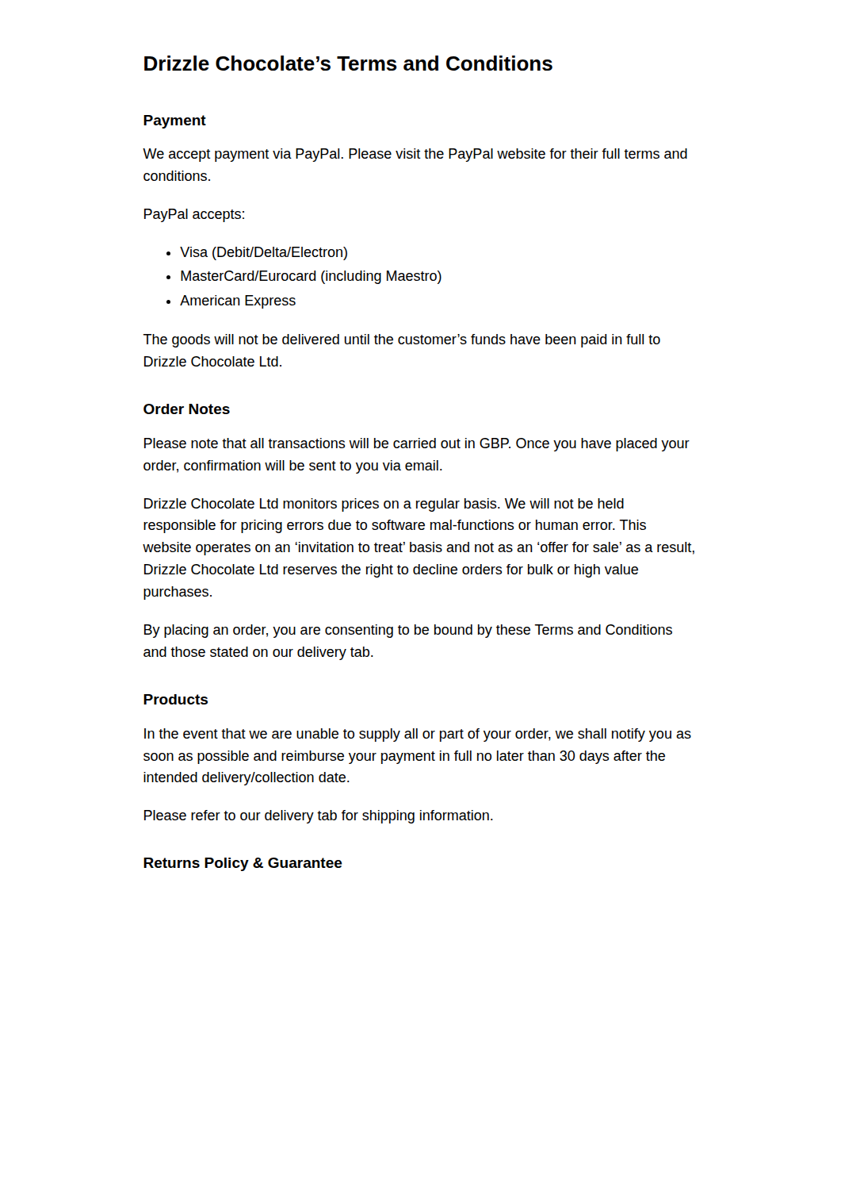Drizzle Chocolate’s Terms and Conditions
Payment
We accept payment via PayPal. Please visit the PayPal website for their full terms and conditions.
PayPal accepts:
Visa (Debit/Delta/Electron)
MasterCard/Eurocard (including Maestro)
American Express
The goods will not be delivered until the customer’s funds have been paid in full to Drizzle Chocolate Ltd.
Order Notes
Please note that all transactions will be carried out in GBP. Once you have placed your order, confirmation will be sent to you via email.
Drizzle Chocolate Ltd monitors prices on a regular basis. We will not be held responsible for pricing errors due to software mal-functions or human error. This website operates on an ‘invitation to treat’ basis and not as an ‘offer for sale’ as a result, Drizzle Chocolate Ltd reserves the right to decline orders for bulk or high value purchases.
By placing an order, you are consenting to be bound by these Terms and Conditions and those stated on our delivery tab.
Products
In the event that we are unable to supply all or part of your order, we shall notify you as soon as possible and reimburse your payment in full no later than 30 days after the intended delivery/collection date.
Please refer to our delivery tab for shipping information.
Returns Policy & Guarantee